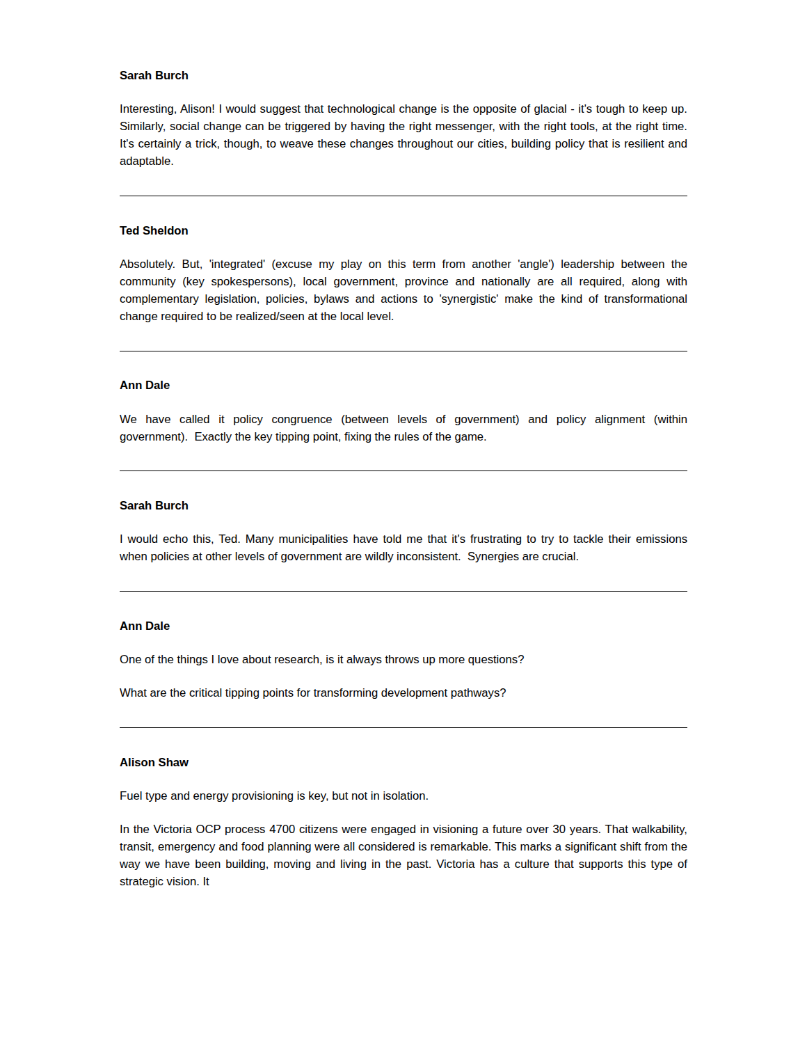Sarah Burch
Interesting, Alison! I would suggest that technological change is the opposite of glacial - it's tough to keep up. Similarly, social change can be triggered by having the right messenger, with the right tools, at the right time. It's certainly a trick, though, to weave these changes throughout our cities, building policy that is resilient and adaptable.
Ted Sheldon
Absolutely. But, 'integrated' (excuse my play on this term from another 'angle') leadership between the community (key spokespersons), local government, province and nationally are all required, along with complementary legislation, policies, bylaws and actions to 'synergistic' make the kind of transformational change required to be realized/seen at the local level.
Ann Dale
We have called it policy congruence (between levels of government) and policy alignment (within government). Exactly the key tipping point, fixing the rules of the game.
Sarah Burch
I would echo this, Ted. Many municipalities have told me that it's frustrating to try to tackle their emissions when policies at other levels of government are wildly inconsistent. Synergies are crucial.
Ann Dale
One of the things I love about research, is it always throws up more questions?
What are the critical tipping points for transforming development pathways?
Alison Shaw
Fuel type and energy provisioning is key, but not in isolation.
In the Victoria OCP process 4700 citizens were engaged in visioning a future over 30 years. That walkability, transit, emergency and food planning were all considered is remarkable. This marks a significant shift from the way we have been building, moving and living in the past. Victoria has a culture that supports this type of strategic vision. It